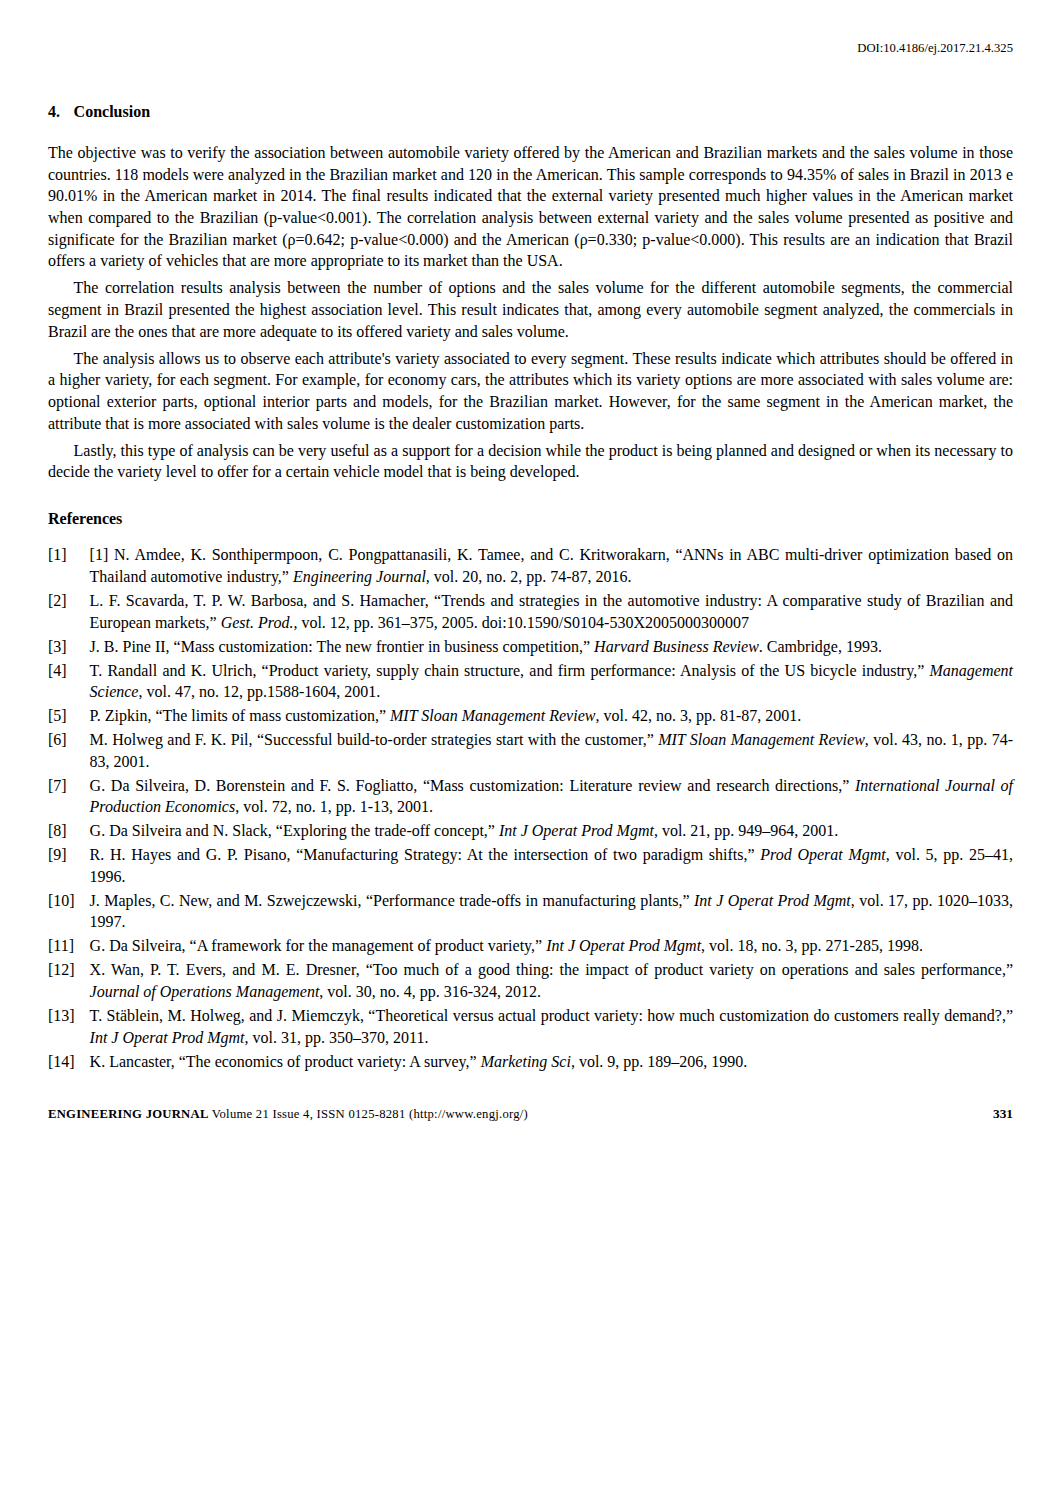DOI:10.4186/ej.2017.21.4.325
4. Conclusion
The objective was to verify the association between automobile variety offered by the American and Brazilian markets and the sales volume in those countries. 118 models were analyzed in the Brazilian market and 120 in the American. This sample corresponds to 94.35% of sales in Brazil in 2013 e 90.01% in the American market in 2014. The final results indicated that the external variety presented much higher values in the American market when compared to the Brazilian (p-value<0.001). The correlation analysis between external variety and the sales volume presented as positive and significate for the Brazilian market (ρ=0.642; p-value<0.000) and the American (ρ=0.330; p-value<0.000). This results are an indication that Brazil offers a variety of vehicles that are more appropriate to its market than the USA.
The correlation results analysis between the number of options and the sales volume for the different automobile segments, the commercial segment in Brazil presented the highest association level. This result indicates that, among every automobile segment analyzed, the commercials in Brazil are the ones that are more adequate to its offered variety and sales volume.
The analysis allows us to observe each attribute's variety associated to every segment. These results indicate which attributes should be offered in a higher variety, for each segment. For example, for economy cars, the attributes which its variety options are more associated with sales volume are: optional exterior parts, optional interior parts and models, for the Brazilian market. However, for the same segment in the American market, the attribute that is more associated with sales volume is the dealer customization parts.
Lastly, this type of analysis can be very useful as a support for a decision while the product is being planned and designed or when its necessary to decide the variety level to offer for a certain vehicle model that is being developed.
References
[1][1] N. Amdee, K. Sonthipermpoon, C. Pongpattanasili, K. Tamee, and C. Kritworakarn, “ANNs in ABC multi-driver optimization based on Thailand automotive industry,” Engineering Journal, vol. 20, no. 2, pp. 74-87, 2016.
[2] L. F. Scavarda, T. P. W. Barbosa, and S. Hamacher, “Trends and strategies in the automotive industry: A comparative study of Brazilian and European markets,” Gest. Prod., vol. 12, pp. 361–375, 2005. doi:10.1590/S0104-530X2005000300007
[3] J. B. Pine II, “Mass customization: The new frontier in business competition,” Harvard Business Review. Cambridge, 1993.
[4] T. Randall and K. Ulrich, “Product variety, supply chain structure, and firm performance: Analysis of the US bicycle industry,” Management Science, vol. 47, no. 12, pp.1588-1604, 2001.
[5] P. Zipkin, “The limits of mass customization,” MIT Sloan Management Review, vol. 42, no. 3, pp. 81-87, 2001.
[6] M. Holweg and F. K. Pil, “Successful build-to-order strategies start with the customer,” MIT Sloan Management Review, vol. 43, no. 1, pp. 74-83, 2001.
[7] G. Da Silveira, D. Borenstein and F. S. Fogliatto, “Mass customization: Literature review and research directions,” International Journal of Production Economics, vol. 72, no. 1, pp. 1-13, 2001.
[8] G. Da Silveira and N. Slack, “Exploring the trade-off concept,” Int J Operat Prod Mgmt, vol. 21, pp. 949–964, 2001.
[9] R. H. Hayes and G. P. Pisano, “Manufacturing Strategy: At the intersection of two paradigm shifts,” Prod Operat Mgmt, vol. 5, pp. 25–41, 1996.
[10] J. Maples, C. New, and M. Szwejczewski, “Performance trade-offs in manufacturing plants,” Int J Operat Prod Mgmt, vol. 17, pp. 1020–1033, 1997.
[11] G. Da Silveira, “A framework for the management of product variety,” Int J Operat Prod Mgmt, vol. 18, no. 3, pp. 271-285, 1998.
[12] X. Wan, P. T. Evers, and M. E. Dresner, “Too much of a good thing: the impact of product variety on operations and sales performance,” Journal of Operations Management, vol. 30, no. 4, pp. 316-324, 2012.
[13] T. Stäblein, M. Holweg, and J. Miemczyk, “Theoretical versus actual product variety: how much customization do customers really demand?,” Int J Operat Prod Mgmt, vol. 31, pp. 350–370, 2011.
[14] K. Lancaster, “The economics of product variety: A survey,” Marketing Sci, vol. 9, pp. 189–206, 1990.
ENGINEERING JOURNAL Volume 21 Issue 4, ISSN 0125-8281 (http://www.engj.org/)
331